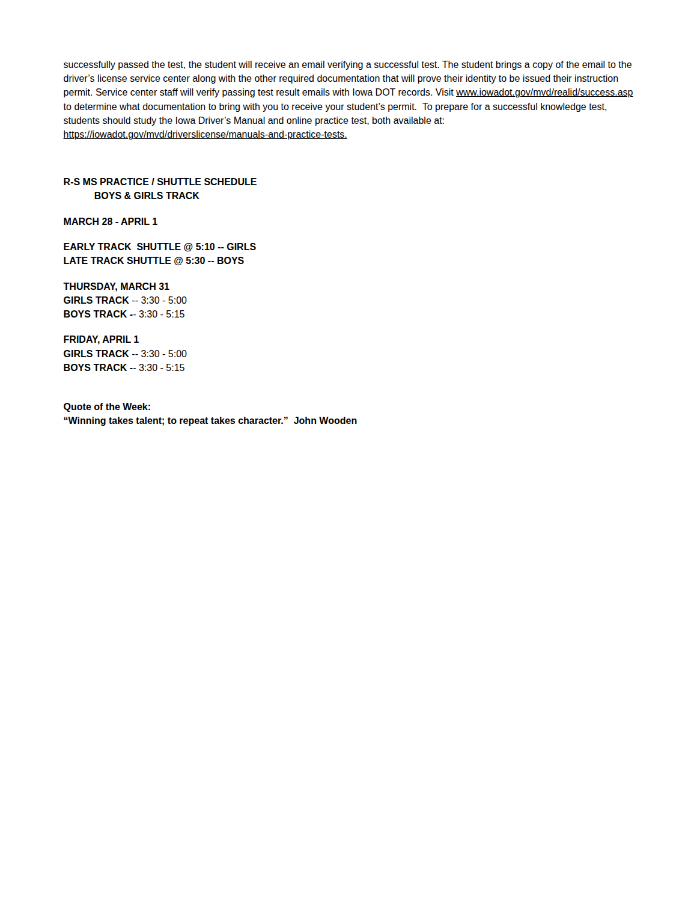successfully passed the test, the student will receive an email verifying a successful test. The student brings a copy of the email to the driver’s license service center along with the other required documentation that will prove their identity to be issued their instruction permit. Service center staff will verify passing test result emails with Iowa DOT records. Visit www.iowadot.gov/mvd/realid/success.asp to determine what documentation to bring with you to receive your student’s permit. To prepare for a successful knowledge test, students should study the Iowa Driver’s Manual and online practice test, both available at: https://iowadot.gov/mvd/driverslicense/manuals-and-practice-tests.
R-S MS PRACTICE / SHUTTLE SCHEDULE
BOYS & GIRLS TRACK
MARCH 28 - APRIL 1
EARLY TRACK SHUTTLE @ 5:10 -- GIRLS
LATE TRACK SHUTTLE @ 5:30 -- BOYS
THURSDAY, MARCH 31
GIRLS TRACK -- 3:30 - 5:00
BOYS TRACK -- 3:30 - 5:15
FRIDAY, APRIL 1
GIRLS TRACK -- 3:30 - 5:00
BOYS TRACK -- 3:30 - 5:15
Quote of the Week:
“Winning takes talent; to repeat takes character.” John Wooden